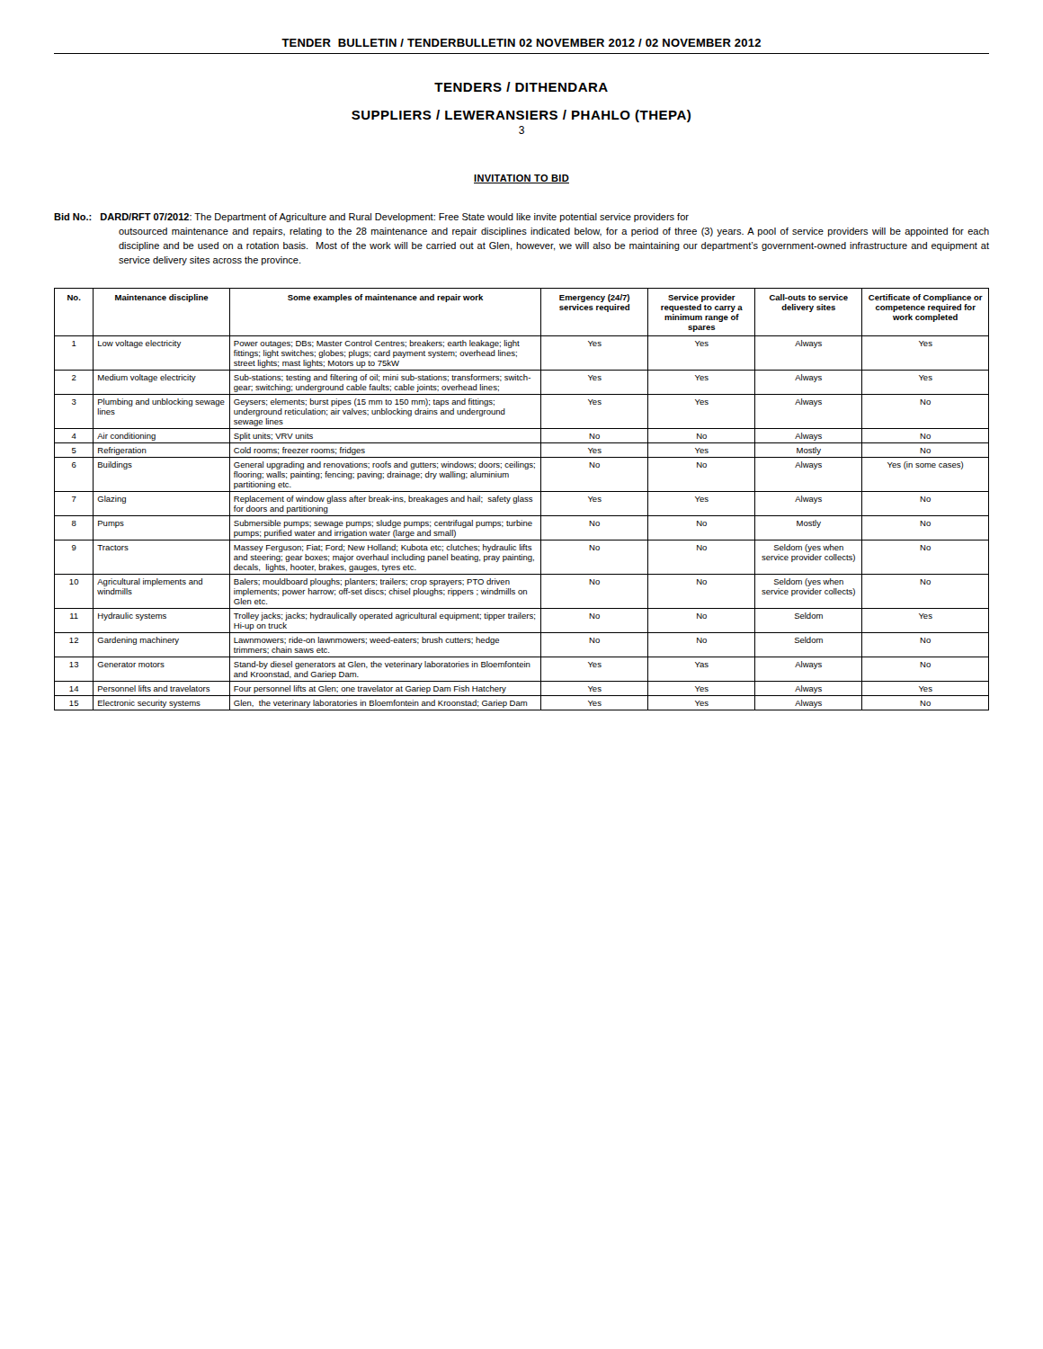TENDER BULLETIN / TENDERBULLETIN 02 NOVEMBER 2012 / 02 NOVEMBER 2012
TENDERS / DITHENDARA
SUPPLIERS / LEWERANSIERS / PHAHLO (THEPA)
3
INVITATION TO BID
Bid No.: DARD/RFT 07/2012: The Department of Agriculture and Rural Development: Free State would like invite potential service providers for outsourced maintenance and repairs, relating to the 28 maintenance and repair disciplines indicated below, for a period of three (3) years. A pool of service providers will be appointed for each discipline and be used on a rotation basis. Most of the work will be carried out at Glen, however, we will also be maintaining our department’s government-owned infrastructure and equipment at service delivery sites across the province.
| No. | Maintenance discipline | Some examples of maintenance and repair work | Emergency (24/7) services required | Service provider requested to carry a minimum range of spares | Call-outs to service delivery sites | Certificate of Compliance or competence required for work completed |
| --- | --- | --- | --- | --- | --- | --- |
| 1 | Low voltage electricity | Power outages; DBs; Master Control Centres; breakers; earth leakage; light fittings; light switches; globes; plugs; card payment system; overhead lines; street lights; mast lights; Motors up to 75kW | Yes | Yes | Always | Yes |
| 2 | Medium voltage electricity | Sub-stations; testing and filtering of oil; mini sub-stations; transformers; switch-gear; switching; underground cable faults; cable joints; overhead lines; | Yes | Yes | Always | Yes |
| 3 | Plumbing and unblocking sewage lines | Geysers; elements; burst pipes (15 mm to 150 mm); taps and fittings; underground reticulation; air valves; unblocking drains and underground sewage lines | Yes | Yes | Always | No |
| 4 | Air conditioning | Split units; VRV units | No | No | Always | No |
| 5 | Refrigeration | Cold rooms; freezer rooms; fridges | Yes | Yes | Mostly | No |
| 6 | Buildings | General upgrading and renovations; roofs and gutters; windows; doors; ceilings; flooring; walls; painting; fencing; paving; drainage; dry walling; aluminium partitioning etc. | No | No | Always | Yes (in some cases) |
| 7 | Glazing | Replacement of window glass after break-ins, breakages and hail; safety glass for doors and partitioning | Yes | Yes | Always | No |
| 8 | Pumps | Submersible pumps; sewage pumps; sludge pumps; centrifugal pumps; turbine pumps; purified water and irrigation water (large and small) | No | No | Mostly | No |
| 9 | Tractors | Massey Ferguson; Fiat; Ford; New Holland; Kubota etc; clutches; hydraulic lifts and steering; gear boxes; major overhaul including panel beating, pray painting, decals, lights, hooter, brakes, gauges, tyres etc. | No | No | Seldom (yes when service provider collects) | No |
| 10 | Agricultural implements and windmills | Balers; mouldboard ploughs; planters; trailers; crop sprayers; PTO driven implements; power harrow; off-set discs; chisel ploughs; rippers ; windmills on Glen etc. | No | No | Seldom (yes when service provider collects) | No |
| 11 | Hydraulic systems | Trolley jacks; jacks; hydraulically operated agricultural equipment; tipper trailers; Hi-up on truck | No | No | Seldom | Yes |
| 12 | Gardening machinery | Lawnmowers; ride-on lawnmowers; weed-eaters; brush cutters; hedge trimmers; chain saws etc. | No | No | Seldom | No |
| 13 | Generator motors | Stand-by diesel generators at Glen, the veterinary laboratories in Bloemfontein and Kroonstad, and Gariep Dam. | Yes | Yas | Always | No |
| 14 | Personnel lifts and travelators | Four personnel lifts at Glen; one travelator at Gariep Dam Fish Hatchery | Yes | Yes | Always | Yes |
| 15 | Electronic security systems | Glen, the veterinary laboratories in Bloemfontein and Kroonstad; Gariep Dam | Yes | Yes | Always | No |